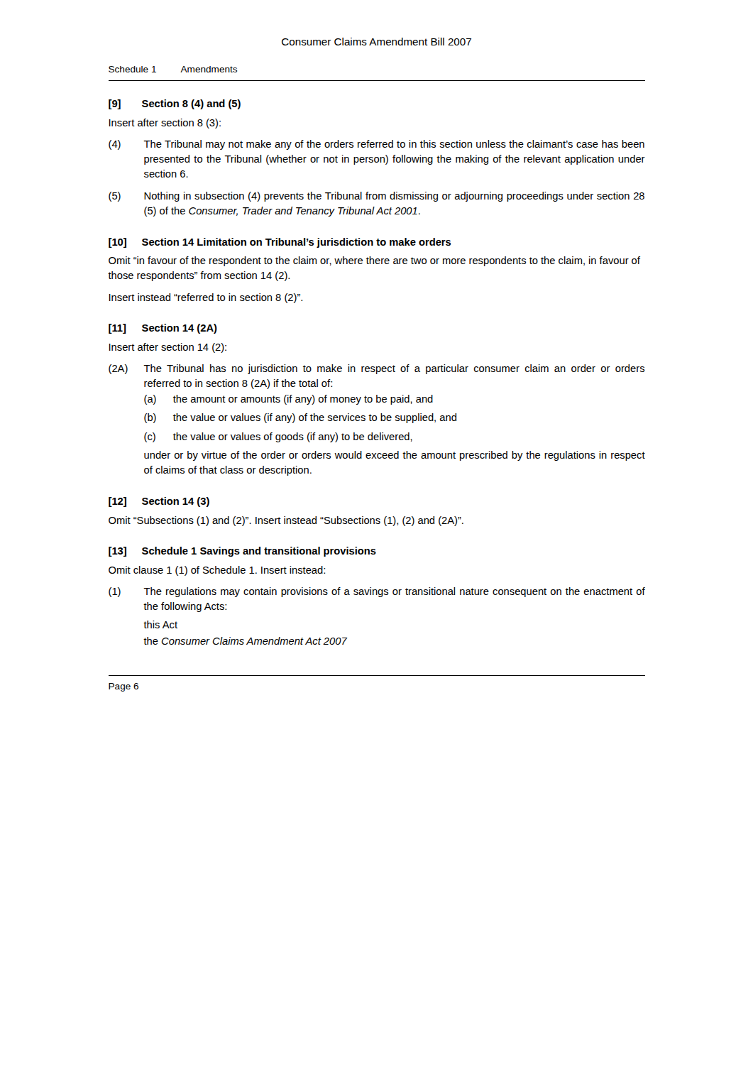Consumer Claims Amendment Bill 2007
Schedule 1 Amendments
[9] Section 8 (4) and (5)
Insert after section 8 (3):
(4) The Tribunal may not make any of the orders referred to in this section unless the claimant’s case has been presented to the Tribunal (whether or not in person) following the making of the relevant application under section 6.
(5) Nothing in subsection (4) prevents the Tribunal from dismissing or adjourning proceedings under section 28 (5) of the Consumer, Trader and Tenancy Tribunal Act 2001.
[10] Section 14 Limitation on Tribunal’s jurisdiction to make orders
Omit “in favour of the respondent to the claim or, where there are two or more respondents to the claim, in favour of those respondents” from section 14 (2).
Insert instead “referred to in section 8 (2)”.
[11] Section 14 (2A)
Insert after section 14 (2):
(2A) The Tribunal has no jurisdiction to make in respect of a particular consumer claim an order or orders referred to in section 8 (2A) if the total of:
(a) the amount or amounts (if any) of money to be paid, and
(b) the value or values (if any) of the services to be supplied, and
(c) the value or values of goods (if any) to be delivered,
under or by virtue of the order or orders would exceed the amount prescribed by the regulations in respect of claims of that class or description.
[12] Section 14 (3)
Omit “Subsections (1) and (2)”. Insert instead “Subsections (1), (2) and (2A)”.
[13] Schedule 1 Savings and transitional provisions
Omit clause 1 (1) of Schedule 1. Insert instead:
(1) The regulations may contain provisions of a savings or transitional nature consequent on the enactment of the following Acts:
this Act
the Consumer Claims Amendment Act 2007
Page 6